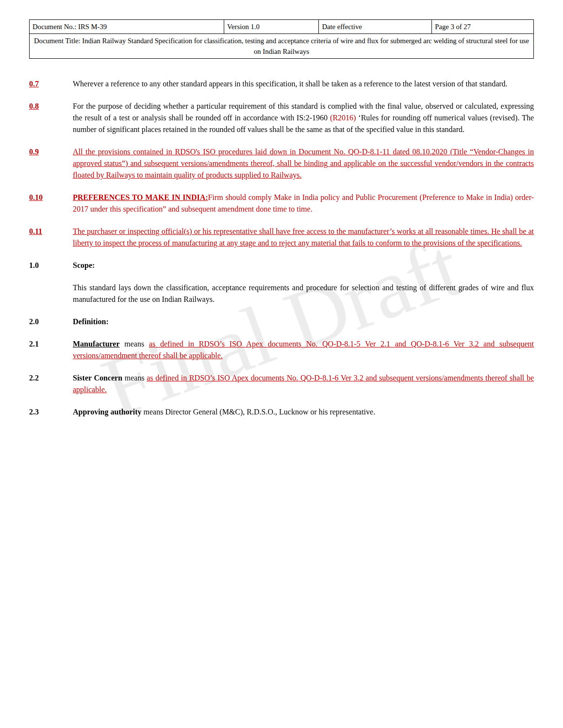Final Draft
| Document No.: IRS M-39 | Version 1.0 | Date effective | Page 3 of 27 |
| Document Title: Indian Railway Standard Specification for classification, testing and acceptance criteria of wire and flux for submerged arc welding of structural steel for use on Indian Railways |
0.7
Wherever a reference to any other standard appears in this specification, it shall be taken as a reference to the latest version of that standard.
0.8
For the purpose of deciding whether a particular requirement of this standard is complied with the final value, observed or calculated, expressing the result of a test or analysis shall be rounded off in accordance with IS:2-1960 (R2016) ‘Rules for rounding off numerical values (revised). The number of significant places retained in the rounded off values shall be the same as that of the specified value in this standard.
0.9
All the provisions contained in RDSO's ISO procedures laid down in Document No. QO-D-8.1-11 dated 08.10.2020 (Title “Vendor-Changes in approved status”) and subsequent versions/amendments thereof, shall be binding and applicable on the successful vendor/vendors in the contracts floated by Railways to maintain quality of products supplied to Railways.
0.10
PREFERENCES TO MAKE IN INDIA: Firm should comply Make in India policy and Public Procurement (Preference to Make in India) order-2017 under this specification” and subsequent amendment done time to time.
0.11
The purchaser or inspecting official(s) or his representative shall have free access to the manufacturer’s works at all reasonable times. He shall be at liberty to inspect the process of manufacturing at any stage and to reject any material that fails to conform to the provisions of the specifications.
1.0
Scope:
This standard lays down the classification, acceptance requirements and procedure for selection and testing of different grades of wire and flux manufactured for the use on Indian Railways.
2.0
Definition:
2.1
Manufacturer means as defined in RDSO’s ISO Apex documents No. QO-D-8.1-5 Ver 2.1 and QO-D-8.1-6 Ver 3.2 and subsequent versions/amendment thereof shall be applicable.
2.2
Sister Concern means as defined in RDSO’s ISO Apex documents No. QO-D-8.1-6 Ver 3.2 and subsequent versions/amendments thereof shall be applicable.
2.3
Approving authority means Director General (M&C), R.D.S.O., Lucknow or his representative.